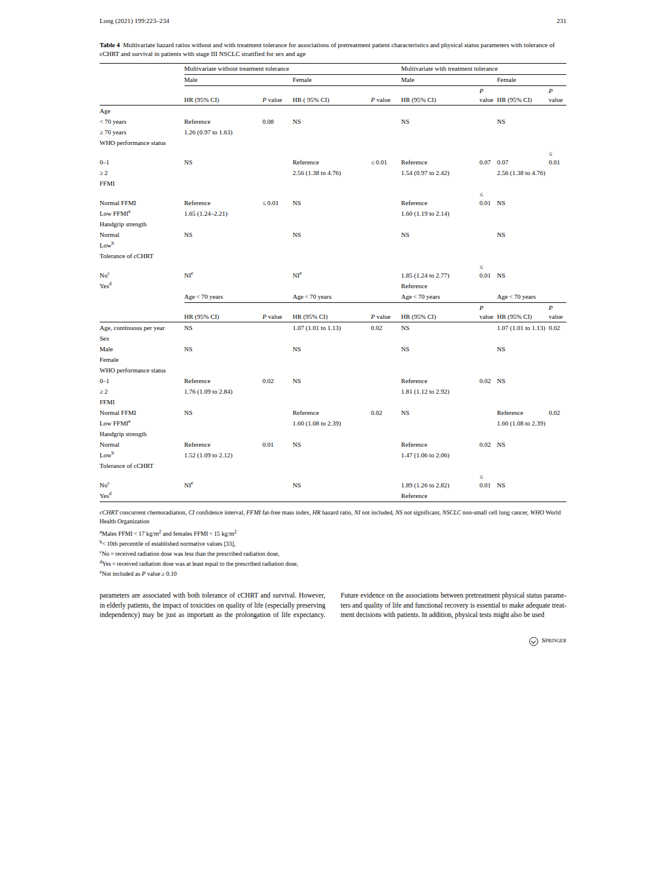Lung (2021) 199:223–234
231
Table 4 Multivariate hazard ratios without and with treatment tolerance for associations of pretreatment patient characteristics and physical status parameters with tolerance of cCHRT and survival in patients with stage III NSCLC stratified for sex and age
| | Multivariate without treatment tolerance | Multivariate with treatment tolerance |
| --- | --- | --- |
| | Male | Female | Male | Female |
| | HR (95% CI) | P value | HR ( 95% CI) | P value | HR (95% CI) | P value | HR (95% CI) | P value |
| Age | | | | | | | | |
| < 70 years | Reference | 0.08 | NS | | NS | | NS | |
| ≥ 70 years | 1.26 (0.97 to 1.63) | | | | | | | |
| WHO performance status | | | | | | | | |
| 0–1 | NS | | Reference | ≤ 0.01 | Reference | 0.07 | 0.07 | ≤ 0.01 |
| ≥ 2 | | | 2.56 (1.38 to 4.76) | | 1.54 (0.97 to 2.42) | | 2.56 (1.38 to 4.76) | |
| FFMI | | | | | | | | |
| Normal FFMI | Reference | ≤ 0.01 | NS | | Reference | ≤ 0.01 | NS | |
| Low FFMI a | 1.65 (1.24–2.21) | | | | 1.60 (1.19 to 2.14) | | | |
| Handgrip strength | | | | | | | | |
| Normal | NS | | NS | | NS | | NS | |
| Low b | | | | | | | | |
| Tolerance of cCHRT | | | | | | | | |
| No c | NI e | | NI e | | 1.85 (1.24 to 2.77) | ≤ 0.01 | NS | |
| Yes d | | | | | Reference | | | |
| | Age < 70 years | Age < 70 years | Age < 70 years | Age < 70 years |
| | HR (95% CI) | P value | HR (95% CI) | P value | HR (95% CI) | P value | HR (95% CI) | P value |
| Age, continuous per year | NS | | 1.07 (1.01 to 1.13) | 0.02 | NS | | 1.07 (1.01 to 1.13) | 0.02 |
| Sex | | | | | | | | |
| Male | NS | | NS | | NS | | NS | |
| Female | | | | | | | | |
| WHO performance status | | | | | | | | |
| 0–1 | Reference | 0.02 | NS | | Reference | 0.02 | NS | |
| ≥ 2 | 1.76 (1.09 to 2.84) | | | | 1.81 (1.12 to 2.92) | | | |
| FFMI | | | | | | | | |
| Normal FFMI | NS | | Reference | 0.02 | NS | | Reference | 0.02 |
| Low FFMI a | | | 1.60 (1.08 to 2.39) | | | | 1.60 (1.08 to 2.39) | |
| Handgrip strength | | | | | | | | |
| Normal | Reference | 0.01 | NS | | Reference | 0.02 | NS | |
| Low b | 1.52 (1.09 to 2.12) | | | | 1.47 (1.06 to 2.06) | | | |
| Tolerance of cCHRT | | | | | | | | |
| No c | NI e | | NS | | 1.89 (1.26 to 2.82) | ≤ 0.01 | NS | |
| Yes d | | | | | Reference | | | |
cCHRT concurrent chemoradiation, CI confidence interval, FFMI fat-free mass index, HR hazard ratio, NI not included, NS not significant, NSCLC non-small cell lung cancer, WHO World Health Organization
a Males FFMI < 17 kg/m2 and females FFMI < 15 kg/m2
b< 10th percentile of established normative values [33],
c No = received radiation dose was less than the prescribed radiation dose,
d Yes = received radiation dose was at least equal to the prescribed radiation dose,
e Not included as P value ≥ 0.10
parameters are associated with both tolerance of cCHRT and survival. However, in elderly patients, the impact of toxicities on quality of life (especially preserving independency) may be just as important as the prolongation of life expectancy. Future evidence on the associations between pretreatment physical status parameters and quality of life and functional recovery is essential to make adequate treatment decisions with patients. In addition, physical tests might also be used
Springer